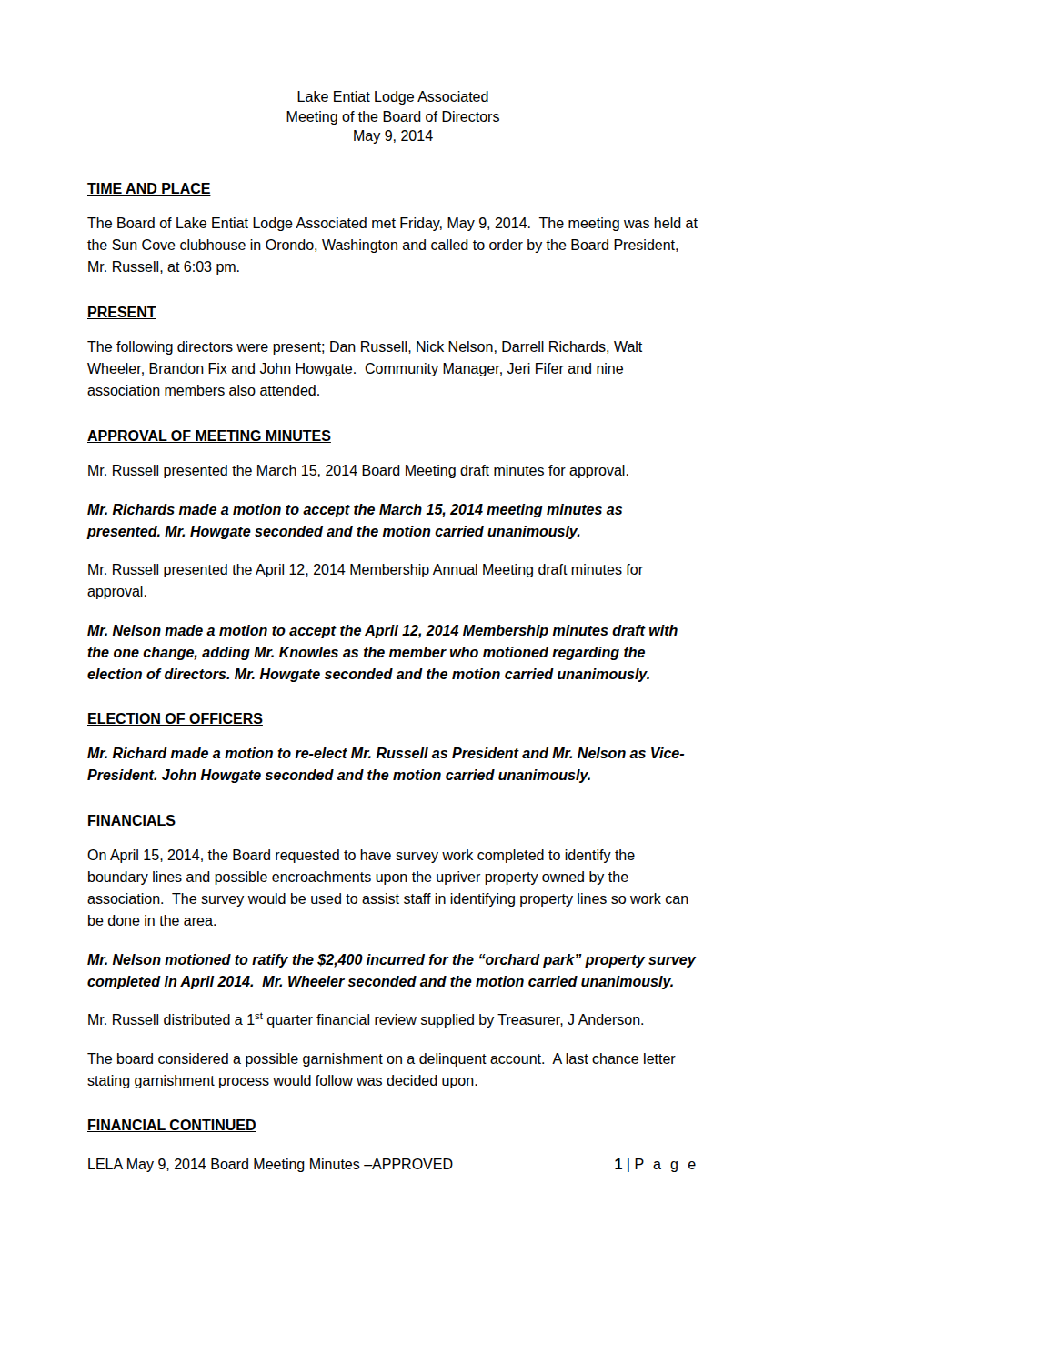Lake Entiat Lodge Associated
Meeting of the Board of Directors
May 9, 2014
TIME AND PLACE
The Board of Lake Entiat Lodge Associated met Friday, May 9, 2014. The meeting was held at the Sun Cove clubhouse in Orondo, Washington and called to order by the Board President, Mr. Russell, at 6:03 pm.
PRESENT
The following directors were present; Dan Russell, Nick Nelson, Darrell Richards, Walt Wheeler, Brandon Fix and John Howgate. Community Manager, Jeri Fifer and nine association members also attended.
APPROVAL OF MEETING MINUTES
Mr. Russell presented the March 15, 2014 Board Meeting draft minutes for approval.
Mr. Richards made a motion to accept the March 15, 2014 meeting minutes as presented. Mr. Howgate seconded and the motion carried unanimously.
Mr. Russell presented the April 12, 2014 Membership Annual Meeting draft minutes for approval.
Mr. Nelson made a motion to accept the April 12, 2014 Membership minutes draft with the one change, adding Mr. Knowles as the member who motioned regarding the election of directors. Mr. Howgate seconded and the motion carried unanimously.
ELECTION OF OFFICERS
Mr. Richard made a motion to re-elect Mr. Russell as President and Mr. Nelson as Vice-President. John Howgate seconded and the motion carried unanimously.
FINANCIALS
On April 15, 2014, the Board requested to have survey work completed to identify the boundary lines and possible encroachments upon the upriver property owned by the association. The survey would be used to assist staff in identifying property lines so work can be done in the area.
Mr. Nelson motioned to ratify the $2,400 incurred for the “orchard park” property survey completed in April 2014. Mr. Wheeler seconded and the motion carried unanimously.
Mr. Russell distributed a 1st quarter financial review supplied by Treasurer, J Anderson.
The board considered a possible garnishment on a delinquent account. A last chance letter stating garnishment process would follow was decided upon.
FINANCIAL CONTINUED
LELA May 9, 2014 Board Meeting Minutes –APPROVED 1 | P a g e